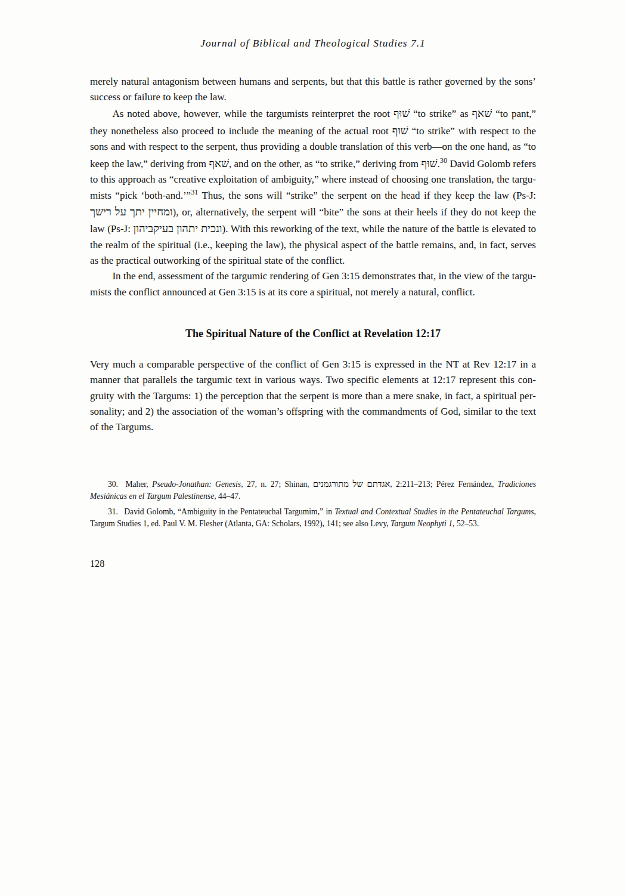Journal of Biblical and Theological Studies 7.1
merely natural antagonism between humans and serpents, but that this battle is rather governed by the sons’ success or failure to keep the law.
As noted above, however, while the targumists reinterpret the root שׁוּף “to strike” as שׁאף “to pant,” they nonetheless also proceed to include the meaning of the actual root שׁוּף “to strike” with respect to the sons and with respect to the serpent, thus providing a double translation of this verb—on the one hand, as “to keep the law,” deriving from שׁאף, and on the other, as “to strike,” deriving from שׁוּף.30 David Golomb refers to this approach as “creative exploitation of ambiguity,” where instead of choosing one translation, the targumists “pick ‘both-and.’”31 Thus, the sons will “strike” the serpent on the head if they keep the law (Ps-J: ומחיין יתך על רישך), or, alternatively, the serpent will “bite” the sons at their heels if they do not keep the law (Ps-J: ונכית יתהון בעיקביהון). With this reworking of the text, while the nature of the battle is elevated to the realm of the spiritual (i.e., keeping the law), the physical aspect of the battle remains, and, in fact, serves as the practical outworking of the spiritual state of the conflict.
In the end, assessment of the targumic rendering of Gen 3:15 demonstrates that, in the view of the targumists the conflict announced at Gen 3:15 is at its core a spiritual, not merely a natural, conflict.
The Spiritual Nature of the Conflict at Revelation 12:17
Very much a comparable perspective of the conflict of Gen 3:15 is expressed in the NT at Rev 12:17 in a manner that parallels the targumic text in various ways. Two specific elements at 12:17 represent this congruity with the Targums: 1) the perception that the serpent is more than a mere snake, in fact, a spiritual personality; and 2) the association of the woman’s offspring with the commandments of God, similar to the text of the Targums.
30. Maher, Pseudo-Jonathan: Genesis, 27, n. 27; Shinan, אגדתם של מתורגמנים, 2:211–213; Pérez Fernández, Tradiciones Mesiánicas en el Targum Palestinense, 44–47.
31. David Golomb, “Ambiguity in the Pentateuchal Targumim,” in Textual and Contextual Studies in the Pentateuchal Targums, Targum Studies 1, ed. Paul V. M. Flesher (Atlanta, GA: Scholars, 1992), 141; see also Levy, Targum Neophyti 1, 52–53.
128